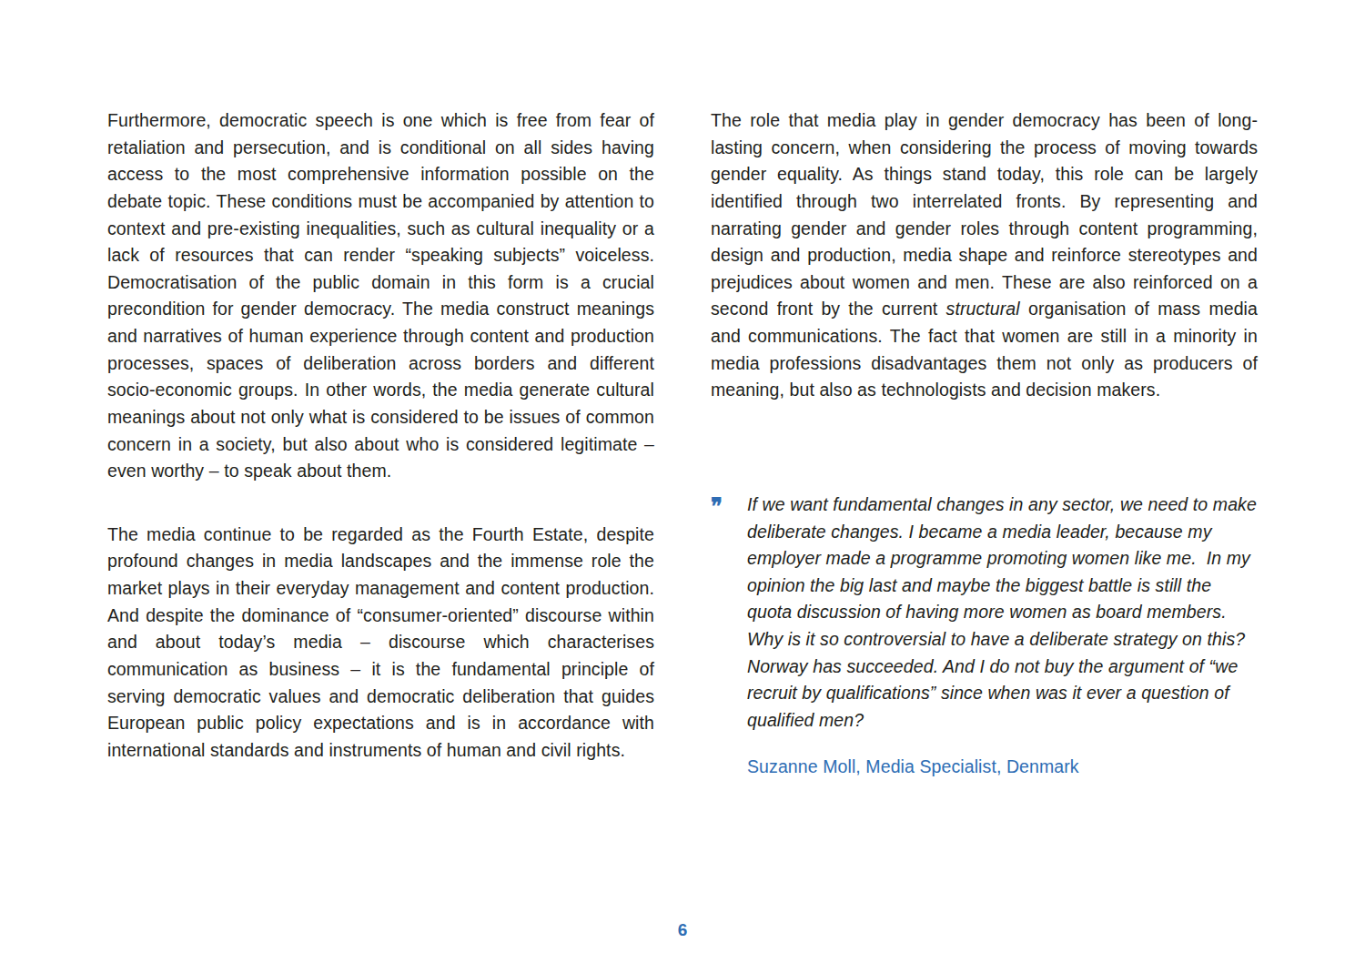Furthermore, democratic speech is one which is free from fear of retaliation and persecution, and is conditional on all sides having access to the most comprehensive information possible on the debate topic. These conditions must be accompanied by attention to context and pre-existing inequalities, such as cultural inequality or a lack of resources that can render “speaking subjects” voiceless. Democratisation of the public domain in this form is a crucial precondition for gender democracy. The media construct meanings and narratives of human experience through content and production processes, spaces of deliberation across borders and different socio-economic groups. In other words, the media generate cultural meanings about not only what is considered to be issues of common concern in a society, but also about who is considered legitimate – even worthy – to speak about them.
The media continue to be regarded as the Fourth Estate, despite profound changes in media landscapes and the immense role the market plays in their everyday management and content production. And despite the dominance of “consumer-oriented” discourse within and about today’s media – discourse which characterises communication as business – it is the fundamental principle of serving democratic values and democratic deliberation that guides European public policy expectations and is in accordance with international standards and instruments of human and civil rights.
The role that media play in gender democracy has been of long-lasting concern, when considering the process of moving towards gender equality. As things stand today, this role can be largely identified through two interrelated fronts. By representing and narrating gender and gender roles through content programming, design and production, media shape and reinforce stereotypes and prejudices about women and men. These are also reinforced on a second front by the current structural organisation of mass media and communications. The fact that women are still in a minority in media professions disadvantages them not only as producers of meaning, but also as technologists and decision makers.
❞
If we want fundamental changes in any sector, we need to make deliberate changes. I became a media leader, because my employer made a programme promoting women like me. In my opinion the big last and maybe the biggest battle is still the quota discussion of having more women as board members. Why is it so controversial to have a deliberate strategy on this? Norway has succeeded. And I do not buy the argument of “we recruit by qualifications” since when was it ever a question of qualified men?
Suzanne Moll, Media Specialist, Denmark
6